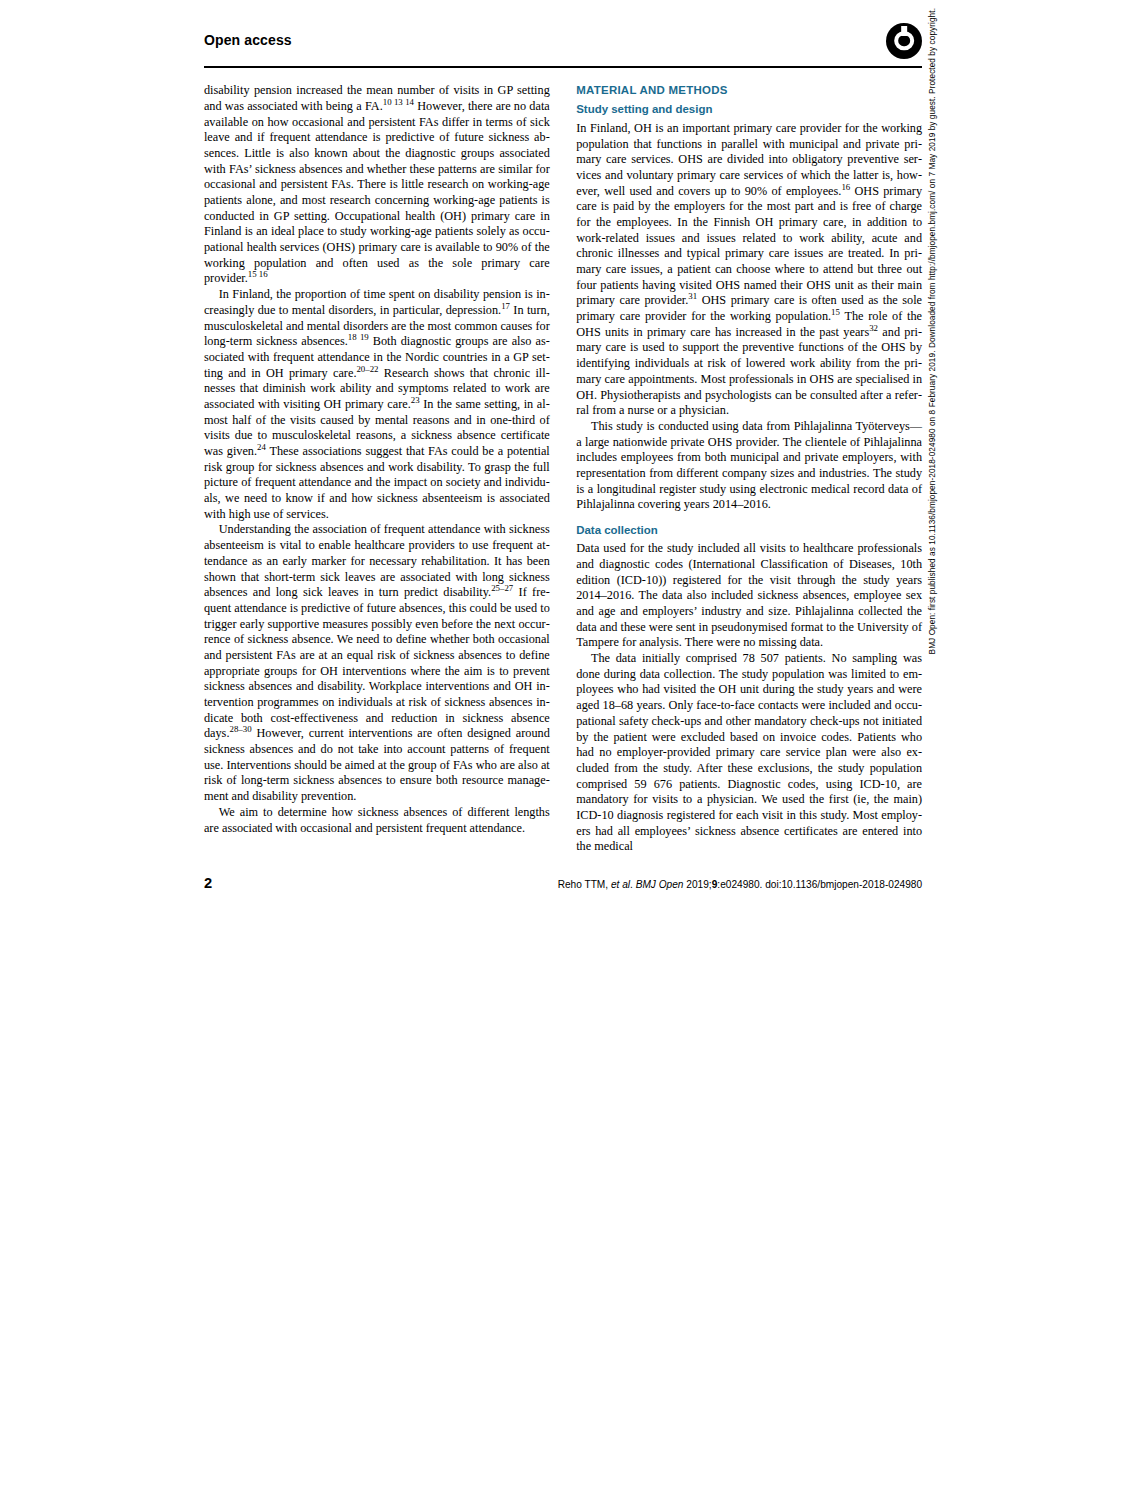Open access
disability pension increased the mean number of visits in GP setting and was associated with being a FA.10 13 14 However, there are no data available on how occasional and persistent FAs differ in terms of sick leave and if frequent attendance is predictive of future sickness absences. Little is also known about the diagnostic groups associated with FAs’ sickness absences and whether these patterns are similar for occasional and persistent FAs. There is little research on working-age patients alone, and most research concerning working-age patients is conducted in GP setting. Occupational health (OH) primary care in Finland is an ideal place to study working-age patients solely as occupational health services (OHS) primary care is available to 90% of the working population and often used as the sole primary care provider.15 16
In Finland, the proportion of time spent on disability pension is increasingly due to mental disorders, in particular, depression.17 In turn, musculoskeletal and mental disorders are the most common causes for long-term sickness absences.18 19 Both diagnostic groups are also associated with frequent attendance in the Nordic countries in a GP setting and in OH primary care.20–22 Research shows that chronic illnesses that diminish work ability and symptoms related to work are associated with visiting OH primary care.23 In the same setting, in almost half of the visits caused by mental reasons and in one-third of visits due to musculoskeletal reasons, a sickness absence certificate was given.24 These associations suggest that FAs could be a potential risk group for sickness absences and work disability. To grasp the full picture of frequent attendance and the impact on society and individuals, we need to know if and how sickness absenteeism is associated with high use of services.
Understanding the association of frequent attendance with sickness absenteeism is vital to enable healthcare providers to use frequent attendance as an early marker for necessary rehabilitation. It has been shown that short-term sick leaves are associated with long sickness absences and long sick leaves in turn predict disability.25–27 If frequent attendance is predictive of future absences, this could be used to trigger early supportive measures possibly even before the next occurrence of sickness absence. We need to define whether both occasional and persistent FAs are at an equal risk of sickness absences to define appropriate groups for OH interventions where the aim is to prevent sickness absences and disability. Workplace interventions and OH intervention programmes on individuals at risk of sickness absences indicate both cost-effectiveness and reduction in sickness absence days.28–30 However, current interventions are often designed around sickness absences and do not take into account patterns of frequent use. Interventions should be aimed at the group of FAs who are also at risk of long-term sickness absences to ensure both resource management and disability prevention.
We aim to determine how sickness absences of different lengths are associated with occasional and persistent frequent attendance.
Material and methods
Study setting and design
In Finland, OH is an important primary care provider for the working population that functions in parallel with municipal and private primary care services. OHS are divided into obligatory preventive services and voluntary primary care services of which the latter is, however, well used and covers up to 90% of employees.16 OHS primary care is paid by the employers for the most part and is free of charge for the employees. In the Finnish OH primary care, in addition to work-related issues and issues related to work ability, acute and chronic illnesses and typical primary care issues are treated. In primary care issues, a patient can choose where to attend but three out four patients having visited OHS named their OHS unit as their main primary care provider.31 OHS primary care is often used as the sole primary care provider for the working population.15 The role of the OHS units in primary care has increased in the past years32 and primary care is used to support the preventive functions of the OHS by identifying individuals at risk of lowered work ability from the primary care appointments. Most professionals in OHS are specialised in OH. Physiotherapists and psychologists can be consulted after a referral from a nurse or a physician.
This study is conducted using data from Pihlajalinna Työterveys—a large nationwide private OHS provider. The clientele of Pihlajalinna includes employees from both municipal and private employers, with representation from different company sizes and industries. The study is a longitudinal register study using electronic medical record data of Pihlajalinna covering years 2014–2016.
Data collection
Data used for the study included all visits to healthcare professionals and diagnostic codes (International Classification of Diseases, 10th edition (ICD-10)) registered for the visit through the study years 2014–2016. The data also included sickness absences, employee sex and age and employers’ industry and size. Pihlajalinna collected the data and these were sent in pseudonymised format to the University of Tampere for analysis. There were no missing data.
The data initially comprised 78 507 patients. No sampling was done during data collection. The study population was limited to employees who had visited the OH unit during the study years and were aged 18–68 years. Only face-to-face contacts were included and occupational safety check-ups and other mandatory check-ups not initiated by the patient were excluded based on invoice codes. Patients who had no employer-provided primary care service plan were also excluded from the study. After these exclusions, the study population comprised 59 676 patients. Diagnostic codes, using ICD-10, are mandatory for visits to a physician. We used the first (ie, the main) ICD-10 diagnosis registered for each visit in this study. Most employers had all employees’ sickness absence certificates are entered into the medical
2
Reho TTM, et al. BMJ Open 2019;9:e024980. doi:10.1136/bmjopen-2018-024980
BMJ Open: first published as 10.1136/bmjopen-2018-024980 on 8 February 2019. Downloaded from http://bmjopen.bmj.com/ on 7 May 2019 by guest. Protected by copyright.